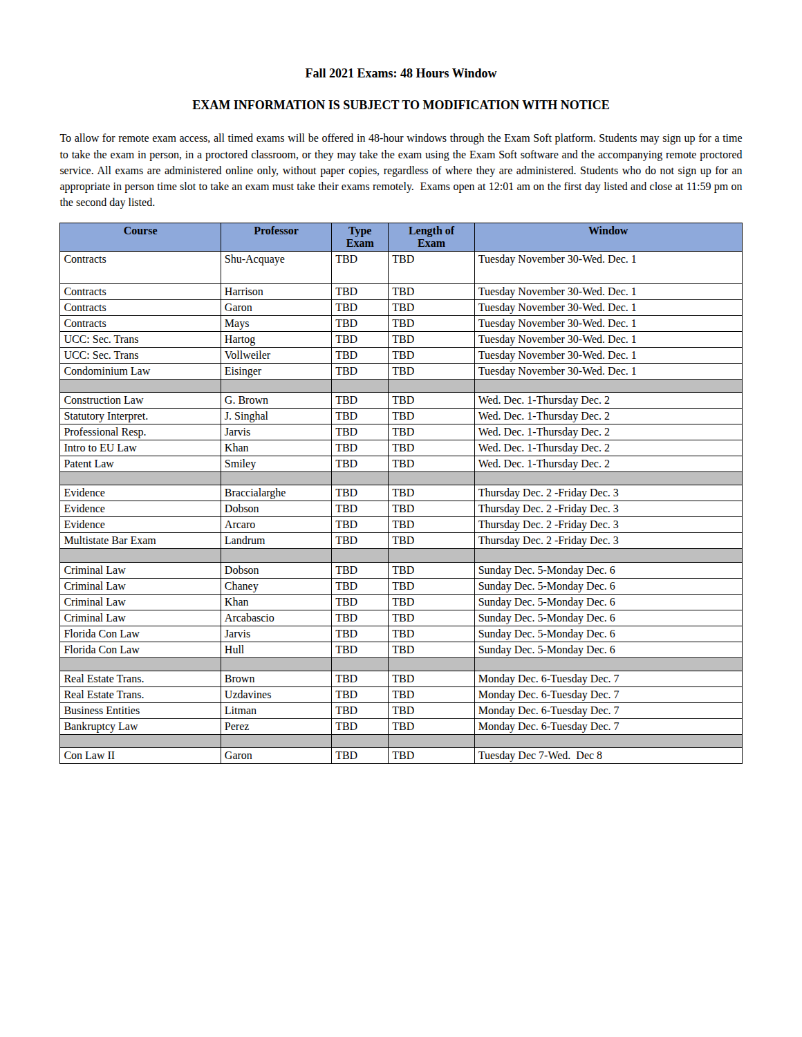Fall 2021 Exams: 48 Hours Window
EXAM INFORMATION IS SUBJECT TO MODIFICATION WITH NOTICE
To allow for remote exam access, all timed exams will be offered in 48-hour windows through the Exam Soft platform. Students may sign up for a time to take the exam in person, in a proctored classroom, or they may take the exam using the Exam Soft software and the accompanying remote proctored service. All exams are administered online only, without paper copies, regardless of where they are administered. Students who do not sign up for an appropriate in person time slot to take an exam must take their exams remotely. Exams open at 12:01 am on the first day listed and close at 11:59 pm on the second day listed.
| Course | Professor | Type Exam | Length of Exam | Window |
| --- | --- | --- | --- | --- |
| Contracts | Shu-Acquaye | TBD | TBD | Tuesday November 30-Wed. Dec. 1 |
| Contracts | Harrison | TBD | TBD | Tuesday November 30-Wed. Dec. 1 |
| Contracts | Garon | TBD | TBD | Tuesday November 30-Wed. Dec. 1 |
| Contracts | Mays | TBD | TBD | Tuesday November 30-Wed. Dec. 1 |
| UCC: Sec. Trans | Hartog | TBD | TBD | Tuesday November 30-Wed. Dec. 1 |
| UCC: Sec. Trans | Vollweiler | TBD | TBD | Tuesday November 30-Wed. Dec. 1 |
| Condominium Law | Eisinger | TBD | TBD | Tuesday November 30-Wed. Dec. 1 |
| Construction Law | G. Brown | TBD | TBD | Wed. Dec. 1-Thursday Dec. 2 |
| Statutory Interpret. | J. Singhal | TBD | TBD | Wed. Dec. 1-Thursday Dec. 2 |
| Professional Resp. | Jarvis | TBD | TBD | Wed. Dec. 1-Thursday Dec. 2 |
| Intro to EU Law | Khan | TBD | TBD | Wed. Dec. 1-Thursday Dec. 2 |
| Patent Law | Smiley | TBD | TBD | Wed. Dec. 1-Thursday Dec. 2 |
| Evidence | Braccialarghe | TBD | TBD | Thursday Dec. 2 -Friday Dec. 3 |
| Evidence | Dobson | TBD | TBD | Thursday Dec. 2 -Friday Dec. 3 |
| Evidence | Arcaro | TBD | TBD | Thursday Dec. 2 -Friday Dec. 3 |
| Multistate Bar Exam | Landrum | TBD | TBD | Thursday Dec. 2 -Friday Dec. 3 |
| Criminal Law | Dobson | TBD | TBD | Sunday Dec. 5-Monday Dec. 6 |
| Criminal Law | Chaney | TBD | TBD | Sunday Dec. 5-Monday Dec. 6 |
| Criminal Law | Khan | TBD | TBD | Sunday Dec. 5-Monday Dec. 6 |
| Criminal Law | Arcabascio | TBD | TBD | Sunday Dec. 5-Monday Dec. 6 |
| Florida Con Law | Jarvis | TBD | TBD | Sunday Dec. 5-Monday Dec. 6 |
| Florida Con Law | Hull | TBD | TBD | Sunday Dec. 5-Monday Dec. 6 |
| Real Estate Trans. | Brown | TBD | TBD | Monday Dec. 6-Tuesday Dec. 7 |
| Real Estate Trans. | Uzdavines | TBD | TBD | Monday Dec. 6-Tuesday Dec. 7 |
| Business Entities | Litman | TBD | TBD | Monday Dec. 6-Tuesday Dec. 7 |
| Bankruptcy Law | Perez | TBD | TBD | Monday Dec. 6-Tuesday Dec. 7 |
| Con Law II | Garon | TBD | TBD | Tuesday Dec 7-Wed. Dec 8 |